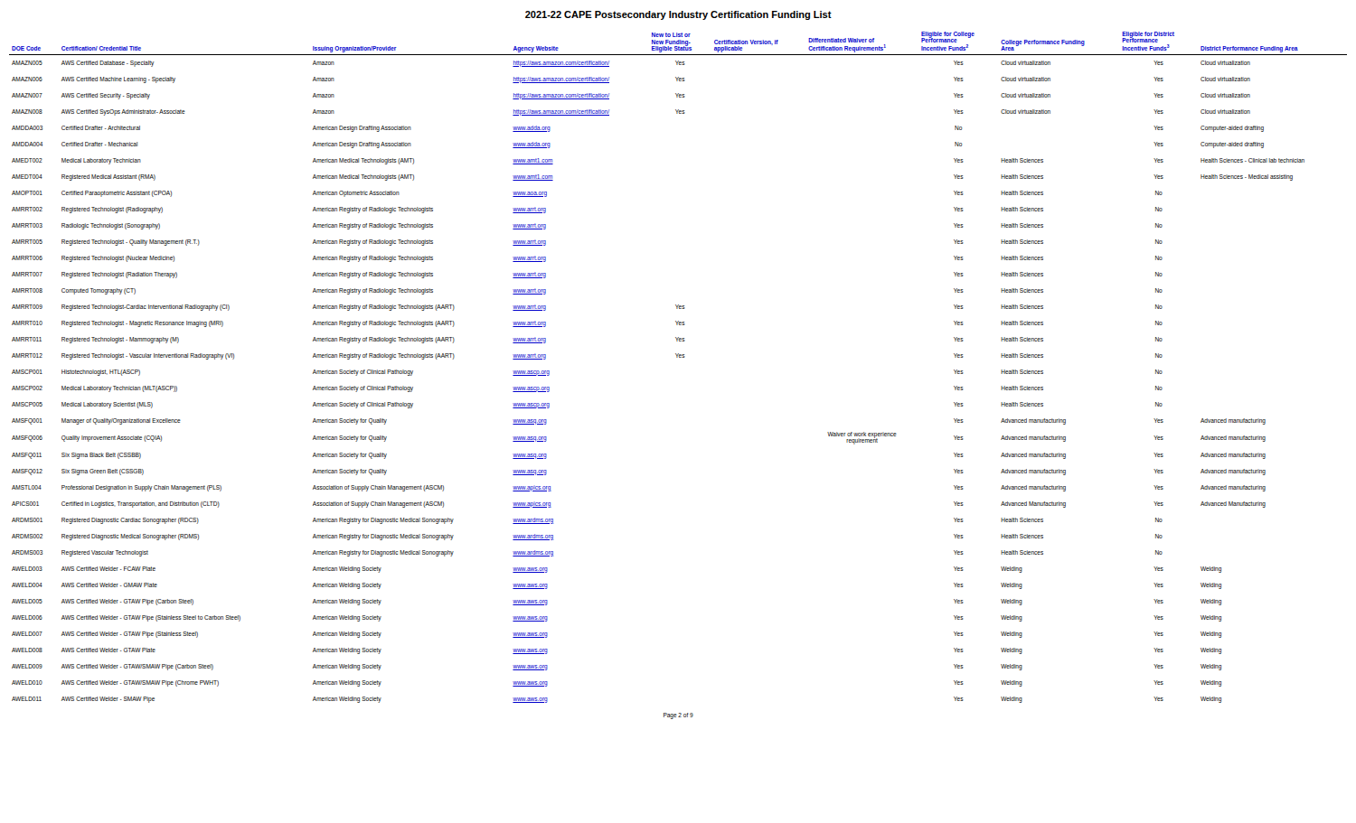2021-22 CAPE Postsecondary Industry Certification Funding List
| DOE Code | Certification/ Credential Title | Issuing Organization/Provider | Agency Website | New to List or New Funding- Eligible Status | Certification Version, if applicable | Differentiated Waiver of Certification Requirements 1 | Eligible for College Performance Incentive Funds 2 | College Performance Funding Area | Eligible for District Performance Incentive Funds 3 | District Performance Funding Area |
| --- | --- | --- | --- | --- | --- | --- | --- | --- | --- | --- |
| AMAZN005 | AWS Certified Database - Specialty | Amazon | https://aws.amazon.com/certification/ | Yes | | | Yes | Cloud virtualization | Yes | Cloud virtualization |
| AMAZN006 | AWS Certified Machine Learning - Specialty | Amazon | https://aws.amazon.com/certification/ | Yes | | | Yes | Cloud virtualization | Yes | Cloud virtualization |
| AMAZN007 | AWS Certified Security - Specialty | Amazon | https://aws.amazon.com/certification/ | Yes | | | Yes | Cloud virtualization | Yes | Cloud virtualization |
| AMAZN008 | AWS Certified SysOps Administrator- Associate | Amazon | https://aws.amazon.com/certification/ | Yes | | | Yes | Cloud virtualization | Yes | Cloud virtualization |
| AMDDA003 | Certified Drafter - Architectural | American Design Drafting Association | www.adda.org | | | | No | | Yes | Computer-aided drafting |
| AMDDA004 | Certified Drafter - Mechanical | American Design Drafting Association | www.adda.org | | | | No | | Yes | Computer-aided drafting |
| AMEDT002 | Medical Laboratory Technician | American Medical Technologists (AMT) | www.amt1.com | | | | Yes | Health Sciences | Yes | Health Sciences - Clinical lab technician |
| AMEDT004 | Registered Medical Assistant (RMA) | American Medical Technologists (AMT) | www.amt1.com | | | | Yes | Health Sciences | Yes | Health Sciences - Medical assisting |
| AMOPT001 | Certified Paraoptometric Assistant (CPOA) | American Optometric Association | www.aoa.org | | | | Yes | Health Sciences | No | |
| AMRRT002 | Registered Technologist (Radiography) | American Registry of Radiologic Technologists | www.arrt.org | | | | Yes | Health Sciences | No | |
| AMRRT003 | Radiologic Technologist (Sonography) | American Registry of Radiologic Technologists | www.arrt.org | | | | Yes | Health Sciences | No | |
| AMRRT005 | Registered Technologist - Quality Management (R.T.) | American Registry of Radiologic Technologists | www.arrt.org | | | | Yes | Health Sciences | No | |
| AMRRT006 | Registered Technologist (Nuclear Medicine) | American Registry of Radiologic Technologists | www.arrt.org | | | | Yes | Health Sciences | No | |
| AMRRT007 | Registered Technologist (Radiation Therapy) | American Registry of Radiologic Technologists | www.arrt.org | | | | Yes | Health Sciences | No | |
| AMRRT008 | Computed Tomography (CT) | American Registry of Radiologic Technologists | www.arrt.org | | | | Yes | Health Sciences | No | |
| AMRRT009 | Registered Technologist-Cardiac Interventional Radiography (CI) | American Registry of Radiologic Technologists (AART) | www.arrt.org | Yes | | | Yes | Health Sciences | No | |
| AMRRT010 | Registered Technologist - Magnetic Resonance Imaging (MRI) | American Registry of Radiologic Technologists (AART) | www.arrt.org | Yes | | | Yes | Health Sciences | No | |
| AMRRT011 | Registered Technologist - Mammography (M) | American Registry of Radiologic Technologists (AART) | www.arrt.org | Yes | | | Yes | Health Sciences | No | |
| AMRRT012 | Registered Technologist - Vascular Interventional Radiography (VI) | American Registry of Radiologic Technologists (AART) | www.arrt.org | Yes | | | Yes | Health Sciences | No | |
| AMSCP001 | Histotechnologist, HTL(ASCP) | American Society of Clinical Pathology | www.ascp.org | | | | Yes | Health Sciences | No | |
| AMSCP002 | Medical Laboratory Technician (MLT(ASCP)) | American Society of Clinical Pathology | www.ascp.org | | | | Yes | Health Sciences | No | |
| AMSCP005 | Medical Laboratory Scientist (MLS) | American Society of Clinical Pathology | www.ascp.org | | | | Yes | Health Sciences | No | |
| AMSFQ001 | Manager of Quality/Organizational Excellence | American Society for Quality | www.asq.org | | | | Yes | Advanced manufacturing | Yes | Advanced manufacturing |
| AMSFQ006 | Quality Improvement Associate (CQIA) | American Society for Quality | www.asq.org | | | Waiver of work experience requirement | Yes | Advanced manufacturing | Yes | Advanced manufacturing |
| AMSFQ011 | Six Sigma Black Belt (CSSBB) | American Society for Quality | www.asq.org | | | | Yes | Advanced manufacturing | Yes | Advanced manufacturing |
| AMSFQ012 | Six Sigma Green Belt (CSSGB) | American Society for Quality | www.asq.org | | | | Yes | Advanced manufacturing | Yes | Advanced manufacturing |
| AMSTL004 | Professional Designation in Supply Chain Management (PLS) | Association of Supply Chain Management (ASCM) | www.apics.org | | | | Yes | Advanced manufacturing | Yes | Advanced manufacturing |
| APICS001 | Certified in Logistics, Transportation, and Distribution (CLTD) | Association of Supply Chain Management (ASCM) | www.apics.org | | | | Yes | Advanced Manufacturing | Yes | Advanced Manufacturing |
| ARDMS001 | Registered Diagnostic Cardiac Sonographer (RDCS) | American Registry for Diagnostic Medical Sonography | www.ardms.org | | | | Yes | Health Sciences | No | |
| ARDMS002 | Registered Diagnostic Medical Sonographer (RDMS) | American Registry for Diagnostic Medical Sonography | www.ardms.org | | | | Yes | Health Sciences | No | |
| ARDMS003 | Registered Vascular Technologist | American Registry for Diagnostic Medical Sonography | www.ardms.org | | | | Yes | Health Sciences | No | |
| AWELD003 | AWS Certified Welder - FCAW Plate | American Welding Society | www.aws.org | | | | Yes | Welding | Yes | Welding |
| AWELD004 | AWS Certified Welder - GMAW Plate | American Welding Society | www.aws.org | | | | Yes | Welding | Yes | Welding |
| AWELD005 | AWS Certified Welder - GTAW Pipe (Carbon Steel) | American Welding Society | www.aws.org | | | | Yes | Welding | Yes | Welding |
| AWELD006 | AWS Certified Welder - GTAW Pipe (Stainless Steel to Carbon Steel) | American Welding Society | www.aws.org | | | | Yes | Welding | Yes | Welding |
| AWELD007 | AWS Certified Welder - GTAW Pipe (Stainless Steel) | American Welding Society | www.aws.org | | | | Yes | Welding | Yes | Welding |
| AWELD008 | AWS Certified Welder - GTAW Plate | American Welding Society | www.aws.org | | | | Yes | Welding | Yes | Welding |
| AWELD009 | AWS Certified Welder - GTAW/SMAW Pipe (Carbon Steel) | American Welding Society | www.aws.org | | | | Yes | Welding | Yes | Welding |
| AWELD010 | AWS Certified Welder - GTAW/SMAW Pipe (Chrome PWHT) | American Welding Society | www.aws.org | | | | Yes | Welding | Yes | Welding |
| AWELD011 | AWS Certified Welder - SMAW Pipe | American Welding Society | www.aws.org | | | | Yes | Welding | Yes | Welding |
Page 2 of 9